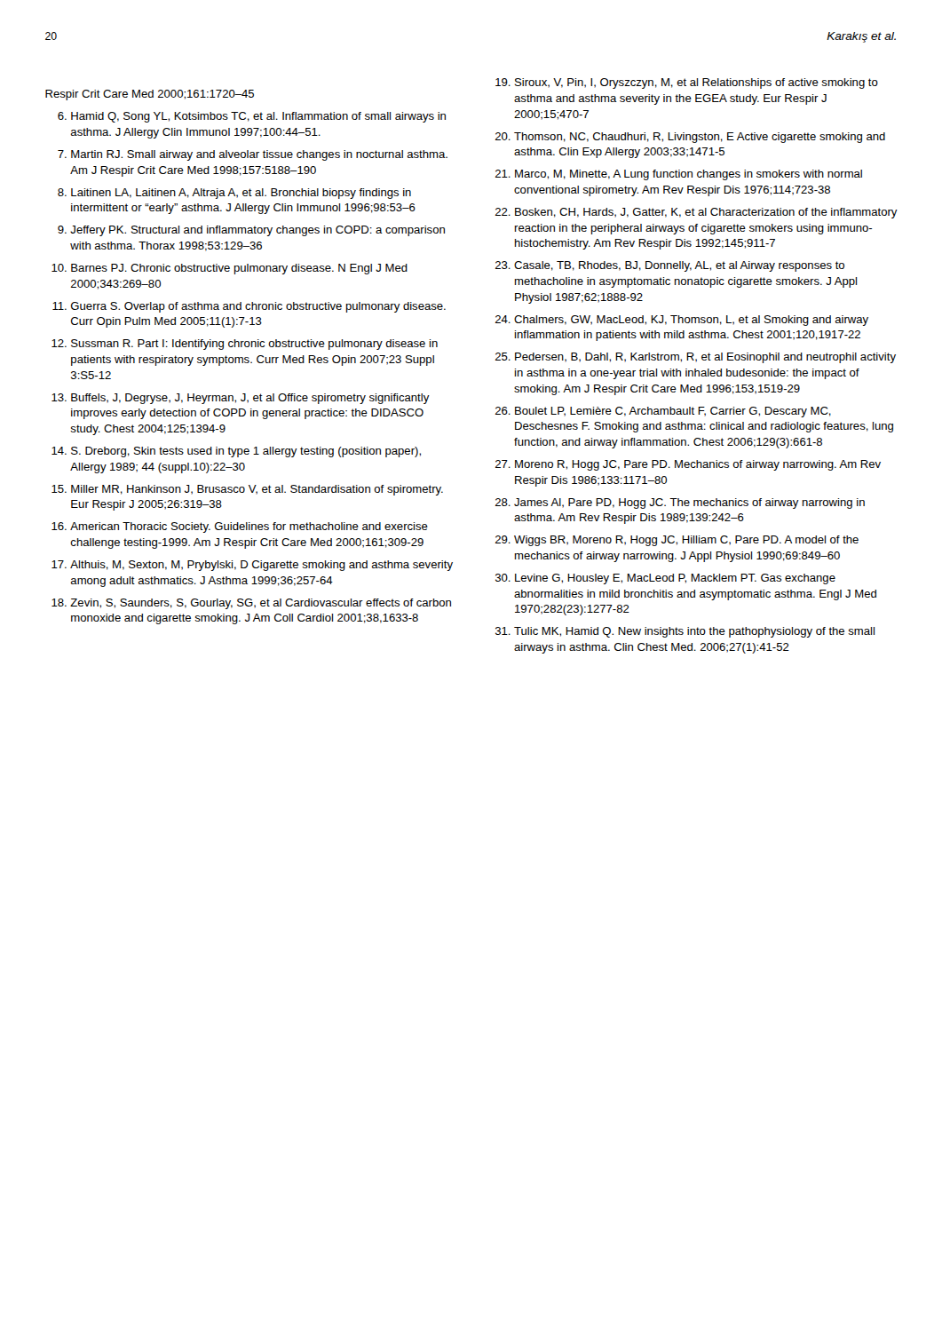20 Karakış et al.
Respir Crit Care Med 2000;161:1720–45
Hamid Q, Song YL, Kotsimbos TC, et al. Inflammation of small airways in asthma. J Allergy Clin Immunol 1997;100:44–51.
Martin RJ. Small airway and alveolar tissue changes in nocturnal asthma. Am J Respir Crit Care Med 1998;157:5188–190
Laitinen LA, Laitinen A, Altraja A, et al. Bronchial biopsy findings in intermittent or “early” asthma. J Allergy Clin Immunol 1996;98:53–6
Jeffery PK. Structural and inflammatory changes in COPD: a comparison with asthma. Thorax 1998;53:129–36
Barnes PJ. Chronic obstructive pulmonary disease. N Engl J Med 2000;343:269–80
Guerra S. Overlap of asthma and chronic obstructive pulmonary disease. Curr Opin Pulm Med 2005;11(1):7-13
Sussman R. Part I: Identifying chronic obstructive pulmonary disease in patients with respiratory symptoms. Curr Med Res Opin 2007;23 Suppl 3:S5-12
Buffels, J, Degryse, J, Heyrman, J, et al Office spirometry significantly improves early detection of COPD in general practice: the DIDASCO study. Chest 2004;125;1394-9
S. Dreborg, Skin tests used in type 1 allergy testing (position paper), Allergy 1989; 44 (suppl.10):22–30
Miller MR, Hankinson J, Brusasco V, et al. Standardisation of spirometry. Eur Respir J 2005;26:319–38
American Thoracic Society. Guidelines for methacholine and exercise challenge testing-1999. Am J Respir Crit Care Med 2000;161;309-29
Althuis, M, Sexton, M, Prybylski, D Cigarette smoking and asthma severity among adult asthmatics. J Asthma 1999;36;257-64
Zevin, S, Saunders, S, Gourlay, SG, et al Cardiovascular effects of carbon monoxide and cigarette smoking. J Am Coll Cardiol 2001;38,1633-8
Siroux, V, Pin, I, Oryszczyn, M, et al Relationships of active smoking to asthma and asthma severity in the EGEA study. Eur Respir J 2000;15;470-7
Thomson, NC, Chaudhuri, R, Livingston, E Active cigarette smoking and asthma. Clin Exp Allergy 2003;33;1471-5
Marco, M, Minette, A Lung function changes in smokers with normal conventional spirometry. Am Rev Respir Dis 1976;114;723-38
Bosken, CH, Hards, J, Gatter, K, et al Characterization of the inflammatory reaction in the peripheral airways of cigarette smokers using immuno-histochemistry. Am Rev Respir Dis 1992;145;911-7
Casale, TB, Rhodes, BJ, Donnelly, AL, et al Airway responses to methacholine in asymptomatic nonatopic cigarette smokers. J Appl Physiol 1987;62;1888-92
Chalmers, GW, MacLeod, KJ, Thomson, L, et al Smoking and airway inflammation in patients with mild asthma. Chest 2001;120,1917-22
Pedersen, B, Dahl, R, Karlstrom, R, et al Eosinophil and neutrophil activity in asthma in a one-year trial with inhaled budesonide: the impact of smoking. Am J Respir Crit Care Med 1996;153,1519-29
Boulet LP, Lemière C, Archambault F, Carrier G, Descary MC, Deschesnes F. Smoking and asthma: clinical and radiologic features, lung function, and airway inflammation. Chest 2006;129(3):661-8
Moreno R, Hogg JC, Pare PD. Mechanics of airway narrowing. Am Rev Respir Dis 1986;133:1171–80
James Al, Pare PD, Hogg JC. The mechanics of airway narrowing in asthma. Am Rev Respir Dis 1989;139:242–6
Wiggs BR, Moreno R, Hogg JC, Hilliam C, Pare PD. A model of the mechanics of airway narrowing. J Appl Physiol 1990;69:849–60
Levine G, Housley E, MacLeod P, Macklem PT. Gas exchange abnormalities in mild bronchitis and asymptomatic asthma. Engl J Med 1970;282(23):1277-82
Tulic MK, Hamid Q. New insights into the pathophysiology of the small airways in asthma. Clin Chest Med. 2006;27(1):41-52